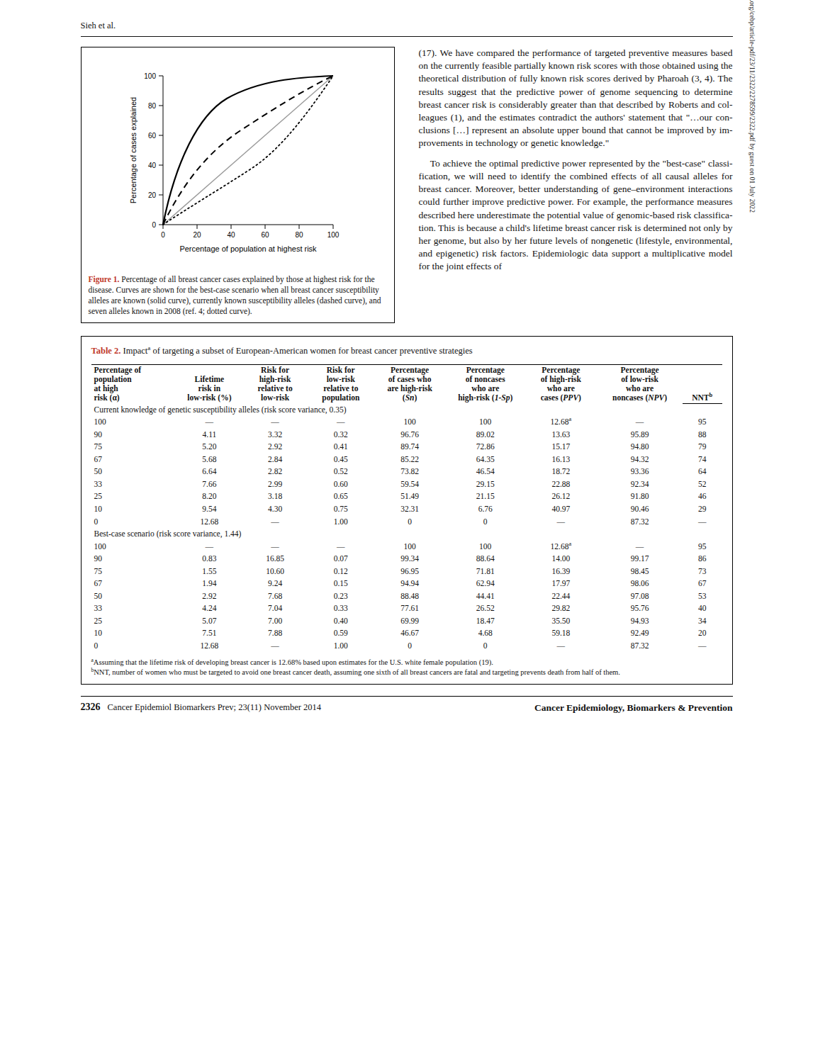Sieh et al.
Downloaded from http://aacrjournals.org/cebp/article-pdf/23/11/2322/2278599/2322.pdf by guest on 01 July 2022
0 20 40 60 80 100 0 20 40 60 80 100 Percentage of population at highest risk Percentage of cases explained
Figure 1. Percentage of all breast cancer cases explained by those at highest risk for the disease. Curves are shown for the best-case scenario when all breast cancer susceptibility alleles are known (solid curve), currently known susceptibility alleles (dashed curve), and seven alleles known in 2008 (ref. 4; dotted curve).
(17). We have compared the performance of targeted preventive measures based on the currently feasible partially known risk scores with those obtained using the theoretical distribution of fully known risk scores derived by Pharoah (3, 4). The results suggest that the predictive power of genome sequencing to determine breast cancer risk is considerably greater than that described by Roberts and colleagues (1), and the estimates contradict the authors' statement that "…our conclusions […] represent an absolute upper bound that cannot be improved by improvements in technology or genetic knowledge."
To achieve the optimal predictive power represented by the "best-case" classification, we will need to identify the combined effects of all causal alleles for breast cancer. Moreover, better understanding of gene–environment interactions could further improve predictive power. For example, the performance measures described here underestimate the potential value of genomic-based risk classification. This is because a child's lifetime breast cancer risk is determined not only by her genome, but also by her future levels of nongenetic (lifestyle, environmental, and epigenetic) risk factors. Epidemiologic data support a multiplicative model for the joint effects of
Table 2. Impacta of targeting a subset of European-American women for breast cancer preventive strategies
| Percentage of population at high risk (α) | Lifetime risk in low-risk (%) | Risk for high-risk relative to low-risk | Risk for low-risk relative to population | Percentage of cases who are high-risk ( Sn ) | Percentage of noncases who are high-risk ( 1-Sp ) | Percentage of high-risk who are cases ( PPV ) | Percentage of low-risk who are noncases ( NPV ) | NNT b |
| --- | --- | --- | --- | --- | --- | --- | --- | --- |
| Current knowledge of genetic susceptibility alleles (risk score variance, 0.35) |
| 100 | — | — | — | 100 | 100 | 12.68 a | — | 95 |
| 90 | 4.11 | 3.32 | 0.32 | 96.76 | 89.02 | 13.63 | 95.89 | 88 |
| 75 | 5.20 | 2.92 | 0.41 | 89.74 | 72.86 | 15.17 | 94.80 | 79 |
| 67 | 5.68 | 2.84 | 0.45 | 85.22 | 64.35 | 16.13 | 94.32 | 74 |
| 50 | 6.64 | 2.82 | 0.52 | 73.82 | 46.54 | 18.72 | 93.36 | 64 |
| 33 | 7.66 | 2.99 | 0.60 | 59.54 | 29.15 | 22.88 | 92.34 | 52 |
| 25 | 8.20 | 3.18 | 0.65 | 51.49 | 21.15 | 26.12 | 91.80 | 46 |
| 10 | 9.54 | 4.30 | 0.75 | 32.31 | 6.76 | 40.97 | 90.46 | 29 |
| 0 | 12.68 | — | 1.00 | 0 | 0 | — | 87.32 | — |
| Best-case scenario (risk score variance, 1.44) |
| 100 | — | — | — | 100 | 100 | 12.68 a | — | 95 |
| 90 | 0.83 | 16.85 | 0.07 | 99.34 | 88.64 | 14.00 | 99.17 | 86 |
| 75 | 1.55 | 10.60 | 0.12 | 96.95 | 71.81 | 16.39 | 98.45 | 73 |
| 67 | 1.94 | 9.24 | 0.15 | 94.94 | 62.94 | 17.97 | 98.06 | 67 |
| 50 | 2.92 | 7.68 | 0.23 | 88.48 | 44.41 | 22.44 | 97.08 | 53 |
| 33 | 4.24 | 7.04 | 0.33 | 77.61 | 26.52 | 29.82 | 95.76 | 40 |
| 25 | 5.07 | 7.00 | 0.40 | 69.99 | 18.47 | 35.50 | 94.93 | 34 |
| 10 | 7.51 | 7.88 | 0.59 | 46.67 | 4.68 | 59.18 | 92.49 | 20 |
| 0 | 12.68 | — | 1.00 | 0 | 0 | — | 87.32 | — |
aAssuming that the lifetime risk of developing breast cancer is 12.68% based upon estimates for the U.S. white female population (19).
bNNT, number of women who must be targeted to avoid one breast cancer death, assuming one sixth of all breast cancers are fatal and targeting prevents death from half of them.
2326 Cancer Epidemiol Biomarkers Prev; 23(11) November 2014
Cancer Epidemiology, Biomarkers & Prevention